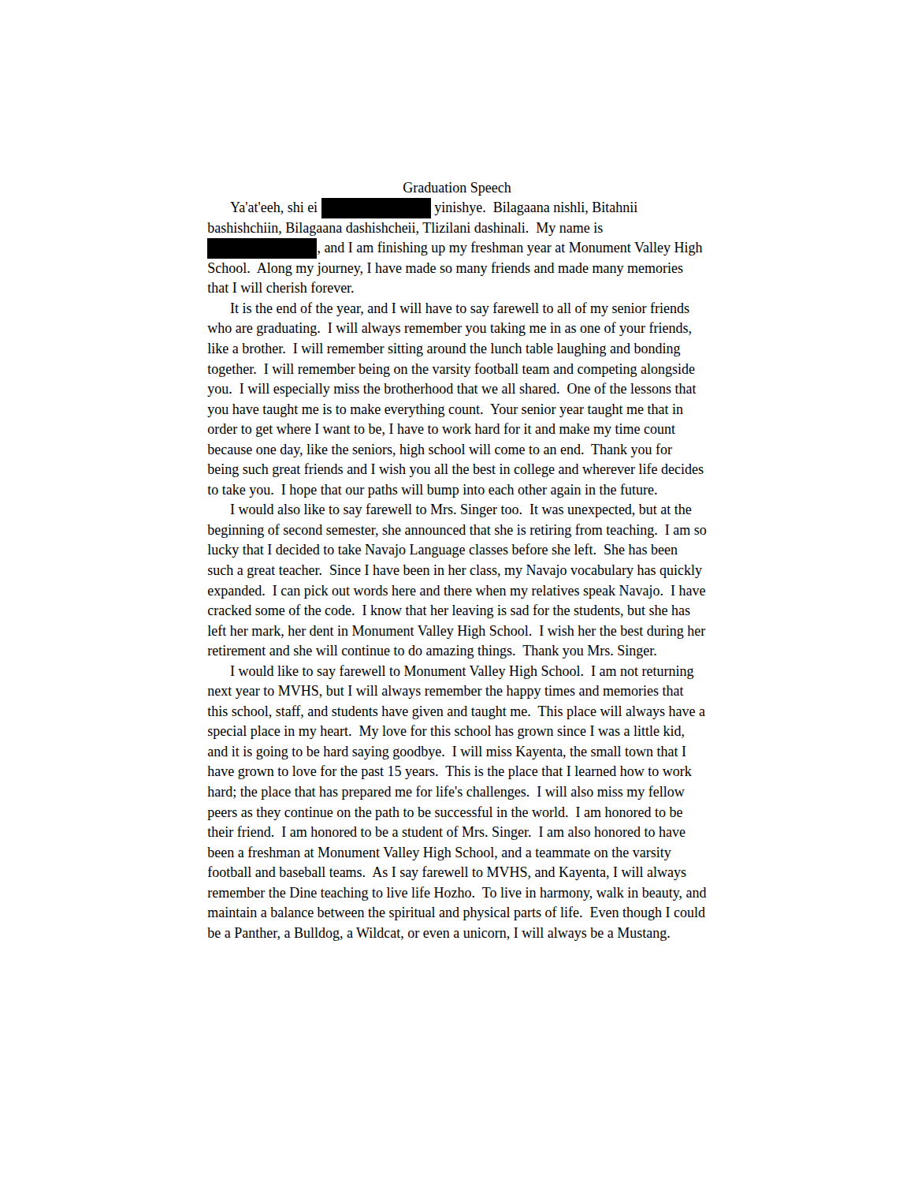Graduation Speech
Ya'at'eeh, shi ei yinishye. Bilagaana nishli, Bitahnii bashishchiin, Bilagaana dashishcheii, Tlizilani dashinali. My name is , and I am finishing up my freshman year at Monument Valley High School. Along my journey, I have made so many friends and made many memories that I will cherish forever.
It is the end of the year, and I will have to say farewell to all of my senior friends who are graduating. I will always remember you taking me in as one of your friends, like a brother. I will remember sitting around the lunch table laughing and bonding together. I will remember being on the varsity football team and competing alongside you. I will especially miss the brotherhood that we all shared. One of the lessons that you have taught me is to make everything count. Your senior year taught me that in order to get where I want to be, I have to work hard for it and make my time count because one day, like the seniors, high school will come to an end. Thank you for being such great friends and I wish you all the best in college and wherever life decides to take you. I hope that our paths will bump into each other again in the future.
I would also like to say farewell to Mrs. Singer too. It was unexpected, but at the beginning of second semester, she announced that she is retiring from teaching. I am so lucky that I decided to take Navajo Language classes before she left. She has been such a great teacher. Since I have been in her class, my Navajo vocabulary has quickly expanded. I can pick out words here and there when my relatives speak Navajo. I have cracked some of the code. I know that her leaving is sad for the students, but she has left her mark, her dent in Monument Valley High School. I wish her the best during her retirement and she will continue to do amazing things. Thank you Mrs. Singer.
I would like to say farewell to Monument Valley High School. I am not returning next year to MVHS, but I will always remember the happy times and memories that this school, staff, and students have given and taught me. This place will always have a special place in my heart. My love for this school has grown since I was a little kid, and it is going to be hard saying goodbye. I will miss Kayenta, the small town that I have grown to love for the past 15 years. This is the place that I learned how to work hard; the place that has prepared me for life's challenges. I will also miss my fellow peers as they continue on the path to be successful in the world. I am honored to be their friend. I am honored to be a student of Mrs. Singer. I am also honored to have been a freshman at Monument Valley High School, and a teammate on the varsity football and baseball teams. As I say farewell to MVHS, and Kayenta, I will always remember the Dine teaching to live life Hozho. To live in harmony, walk in beauty, and maintain a balance between the spiritual and physical parts of life. Even though I could be a Panther, a Bulldog, a Wildcat, or even a unicorn, I will always be a Mustang.